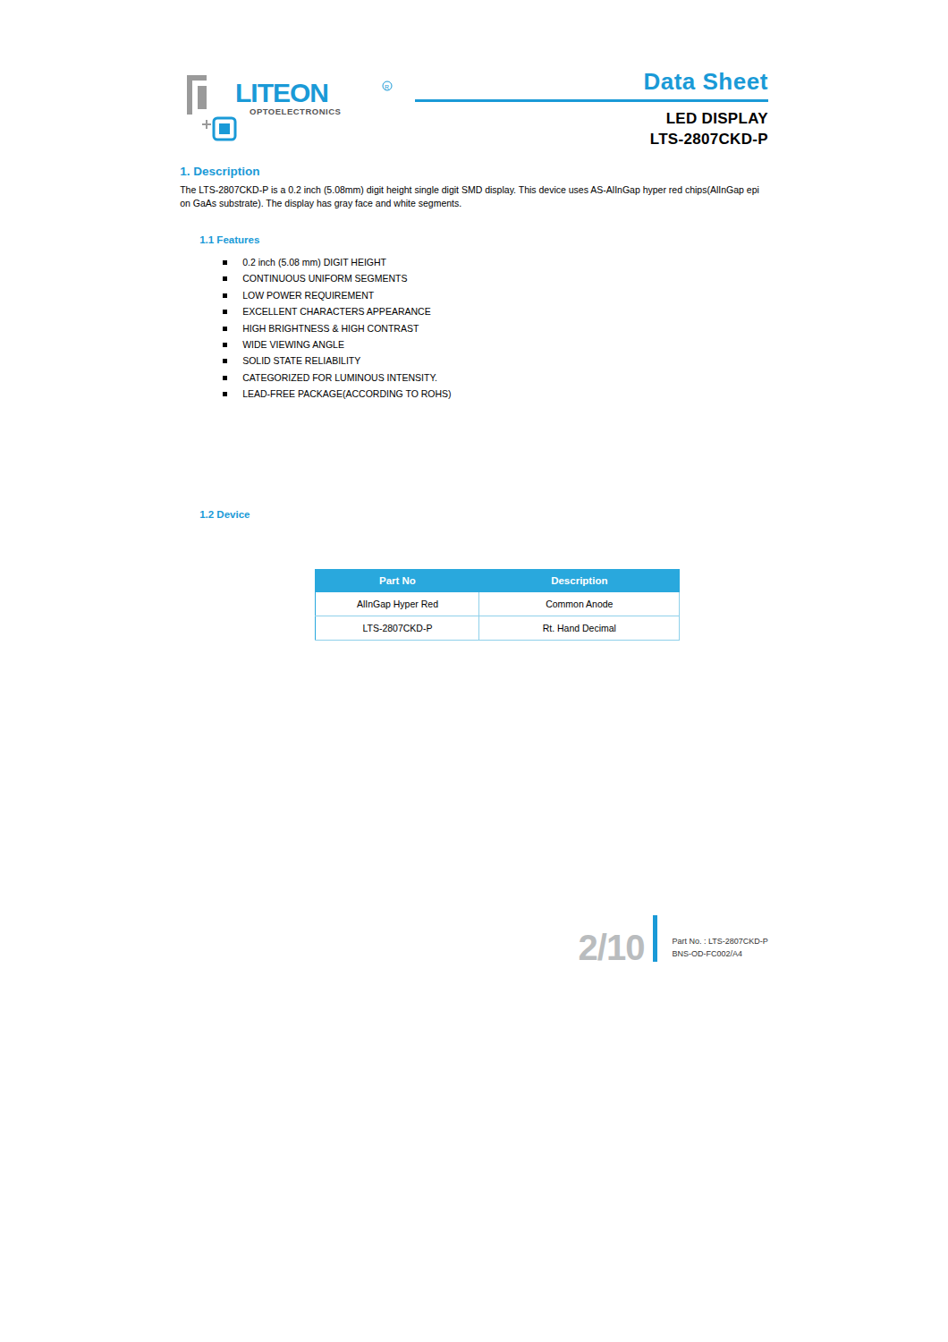LITEON R OPTOELECTRONICS
Data Sheet
LED DISPLAY
LTS-2807CKD-P
1. Description
The LTS-2807CKD-P is a 0.2 inch (5.08mm) digit height single digit SMD display. This device uses AS-AlInGap hyper red chips(AlInGap epi on GaAs substrate). The display has gray face and white segments.
1.1 Features
0.2 inch (5.08 mm) DIGIT HEIGHT
CONTINUOUS UNIFORM SEGMENTS
LOW POWER REQUIREMENT
EXCELLENT CHARACTERS APPEARANCE
HIGH BRIGHTNESS & HIGH CONTRAST
WIDE VIEWING ANGLE
SOLID STATE RELIABILITY
CATEGORIZED FOR LUMINOUS INTENSITY.
LEAD-FREE PACKAGE(ACCORDING TO ROHS)
1.2 Device
| Part No | Description |
| --- | --- |
| AlInGap Hyper Red | Common Anode |
| LTS-2807CKD-P | Rt. Hand Decimal |
2/10
Part No. : LTS-2807CKD-P
BNS-OD-FC002/A4